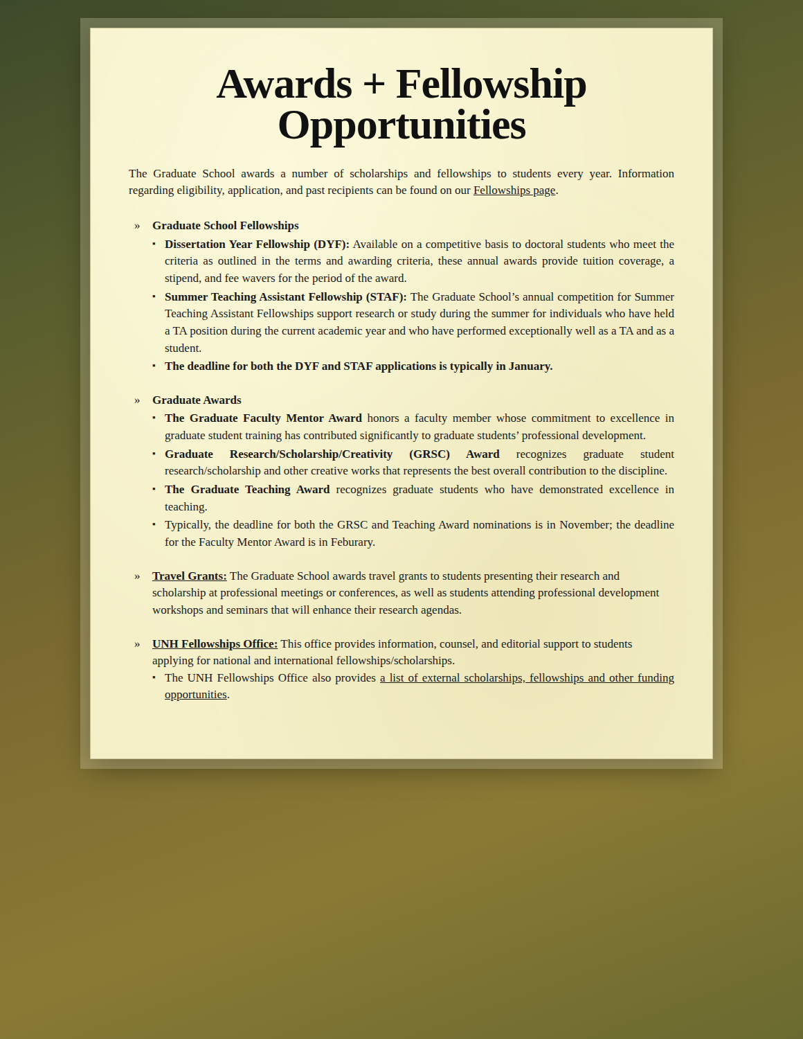Awards + Fellowship Opportunities
The Graduate School awards a number of scholarships and fellowships to students every year. Information regarding eligibility, application, and past recipients can be found on our Fellowships page.
Graduate School Fellowships
Dissertation Year Fellowship (DYF): Available on a competitive basis to doctoral students who meet the criteria as outlined in the terms and awarding criteria, these annual awards provide tuition coverage, a stipend, and fee wavers for the period of the award.
Summer Teaching Assistant Fellowship (STAF): The Graduate School’s annual competition for Summer Teaching Assistant Fellowships support research or study during the summer for individuals who have held a TA position during the current academic year and who have performed exceptionally well as a TA and as a student.
The deadline for both the DYF and STAF applications is typically in January.
Graduate Awards
The Graduate Faculty Mentor Award honors a faculty member whose commitment to excellence in graduate student training has contributed significantly to graduate students’ professional development.
Graduate Research/Scholarship/Creativity (GRSC) Award recognizes graduate student research/scholarship and other creative works that represents the best overall contribution to the discipline.
The Graduate Teaching Award recognizes graduate students who have demonstrated excellence in teaching.
Typically, the deadline for both the GRSC and Teaching Award nominations is in November; the deadline for the Faculty Mentor Award is in Feburary.
Travel Grants: The Graduate School awards travel grants to students presenting their research and scholarship at professional meetings or conferences, as well as students attending professional development workshops and seminars that will enhance their research agendas.
UNH Fellowships Office: This office provides information, counsel, and editorial support to students applying for national and international fellowships/scholarships.
The UNH Fellowships Office also provides a list of external scholarships, fellowships and other funding opportunities.